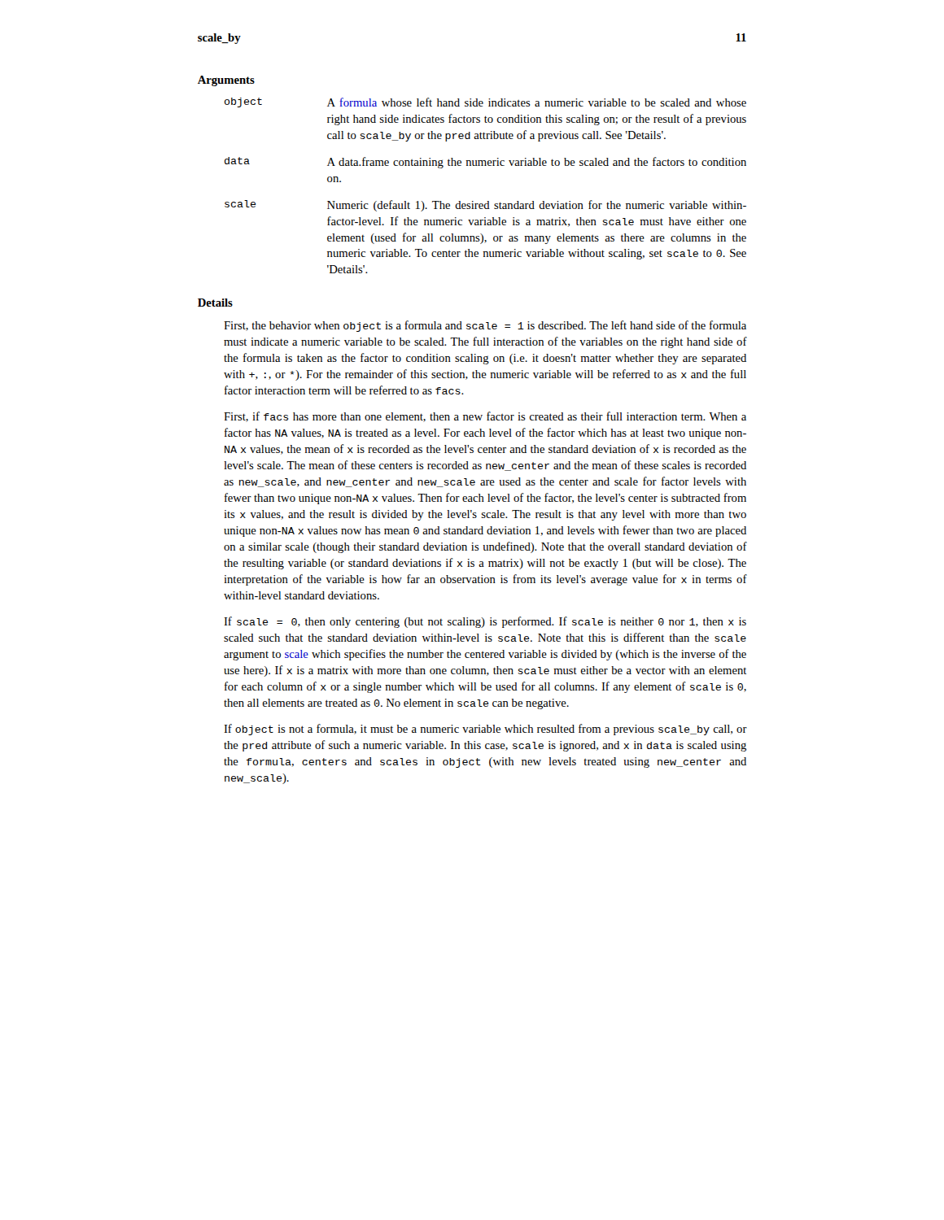scale_by 11
Arguments
object
A formula whose left hand side indicates a numeric variable to be scaled and whose right hand side indicates factors to condition this scaling on; or the result of a previous call to scale_by or the pred attribute of a previous call. See 'Details'.
data
A data.frame containing the numeric variable to be scaled and the factors to condition on.
scale
Numeric (default 1). The desired standard deviation for the numeric variable within-factor-level. If the numeric variable is a matrix, then scale must have either one element (used for all columns), or as many elements as there are columns in the numeric variable. To center the numeric variable without scaling, set scale to 0. See 'Details'.
Details
First, the behavior when object is a formula and scale = 1 is described. The left hand side of the formula must indicate a numeric variable to be scaled. The full interaction of the variables on the right hand side of the formula is taken as the factor to condition scaling on (i.e. it doesn't matter whether they are separated with +, :, or *). For the remainder of this section, the numeric variable will be referred to as x and the full factor interaction term will be referred to as facs.
First, if facs has more than one element, then a new factor is created as their full interaction term. When a factor has NA values, NA is treated as a level. For each level of the factor which has at least two unique non-NA x values, the mean of x is recorded as the level's center and the standard deviation of x is recorded as the level's scale. The mean of these centers is recorded as new_center and the mean of these scales is recorded as new_scale, and new_center and new_scale are used as the center and scale for factor levels with fewer than two unique non-NA x values. Then for each level of the factor, the level's center is subtracted from its x values, and the result is divided by the level's scale. The result is that any level with more than two unique non-NA x values now has mean 0 and standard deviation 1, and levels with fewer than two are placed on a similar scale (though their standard deviation is undefined). Note that the overall standard deviation of the resulting variable (or standard deviations if x is a matrix) will not be exactly 1 (but will be close). The interpretation of the variable is how far an observation is from its level's average value for x in terms of within-level standard deviations.
If scale = 0, then only centering (but not scaling) is performed. If scale is neither 0 nor 1, then x is scaled such that the standard deviation within-level is scale. Note that this is different than the scale argument to scale which specifies the number the centered variable is divided by (which is the inverse of the use here). If x is a matrix with more than one column, then scale must either be a vector with an element for each column of x or a single number which will be used for all columns. If any element of scale is 0, then all elements are treated as 0. No element in scale can be negative.
If object is not a formula, it must be a numeric variable which resulted from a previous scale_by call, or the pred attribute of such a numeric variable. In this case, scale is ignored, and x in data is scaled using the formula, centers and scales in object (with new levels treated using new_center and new_scale).